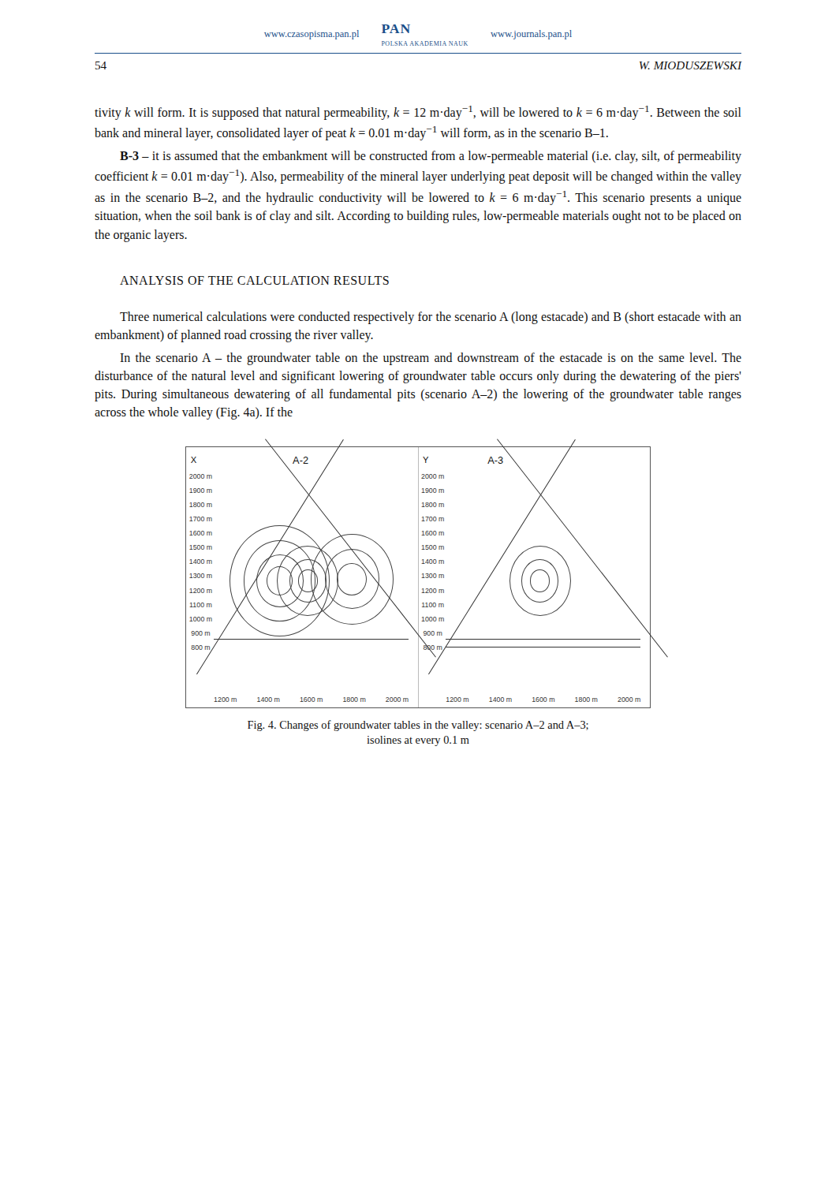www.czasopisma.pan.pl PANPOLSKA AKADEMIA NAUK www.journals.pan.pl
54 W. MIODUSZEWSKI
tivity k will form. It is supposed that natural permeability, k = 12 m·day−1, will be lowered to k = 6 m·day−1. Between the soil bank and mineral layer, consolidated layer of peat k = 0.01 m·day−1 will form, as in the scenario B–1.
B-3 – it is assumed that the embankment will be constructed from a low-permeable material (i.e. clay, silt, of permeability coefficient k = 0.01 m·day−1). Also, permeability of the mineral layer underlying peat deposit will be changed within the valley as in the scenario B–2, and the hydraulic conductivity will be lowered to k = 6 m·day−1. This scenario presents a unique situation, when the soil bank is of clay and silt. According to building rules, low-permeable materials ought not to be placed on the organic layers.
Analysis of the calculation results
Three numerical calculations were conducted respectively for the scenario A (long estacade) and B (short estacade with an embankment) of planned road crossing the river valley.
In the scenario A – the groundwater table on the upstream and downstream of the estacade is on the same level. The disturbance of the natural level and significant lowering of groundwater table occurs only during the dewatering of the piers' pits. During simultaneous dewatering of all fundamental pits (scenario A–2) the lowering of the groundwater table ranges across the whole valley (Fig. 4a). If the
X A-2
2000 m
1900 m
1800 m
1700 m
1600 m
1500 m
1400 m
1300 m
1200 m
1100 m
1000 m
900 m
800 m
1200 m 1400 m 1600 m 1800 m 2000 m
Y A-3
2000 m
1900 m
1800 m
1700 m
1600 m
1500 m
1400 m
1300 m
1200 m
1100 m
1000 m
900 m
800 m
1200 m 1400 m 1600 m 1800 m 2000 m
Fig. 4. Changes of groundwater tables in the valley: scenario A–2 and A–3;
isolines at every 0.1 m